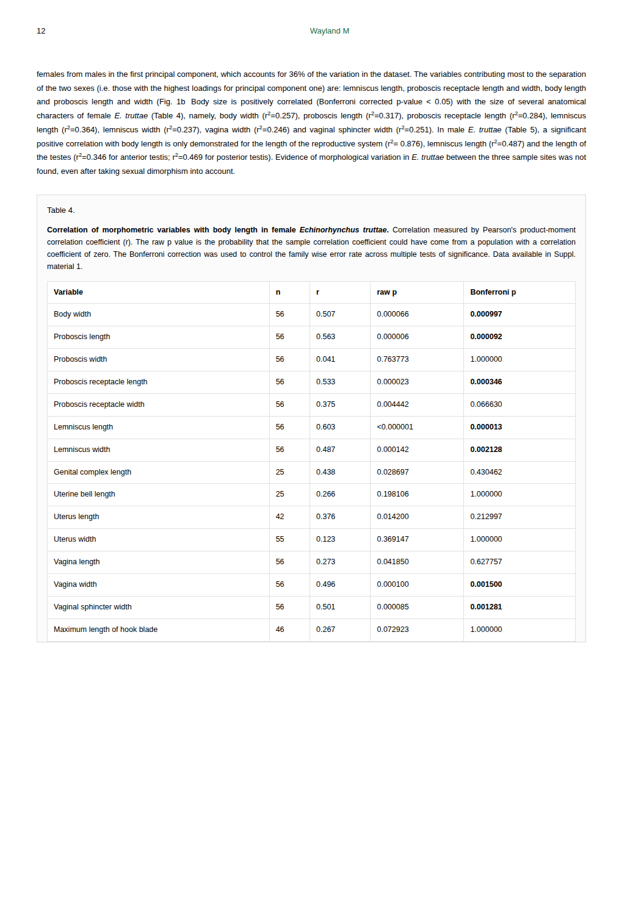12
Wayland M
females from males in the first principal component, which accounts for 36% of the variation in the dataset. The variables contributing most to the separation of the two sexes (i.e. those with the highest loadings for principal component one) are: lemniscus length, proboscis receptacle length and width, body length and proboscis length and width (Fig. 1b    Body size is positively correlated (Bonferroni corrected p-value < 0.05) with the size of several anatomical characters of female E. truttae (Table 4), namely, body width (r2=0.257), proboscis length (r2=0.317), proboscis receptacle length (r2=0.284), lemniscus length (r2=0.364), lemniscus width (r2=0.237), vagina width (r2=0.246) and vaginal sphincter width (r2=0.251). In male E. truttae (Table 5), a significant positive correlation with body length is only demonstrated for the length of the reproductive system (r2= 0.876), lemniscus length (r2=0.487) and the length of the testes (r2=0.346 for anterior testis; r2=0.469 for posterior testis). Evidence of morphological variation in E. truttae between the three sample sites was not found, even after taking sexual dimorphism into account.
Table 4.
Correlation of morphometric variables with body length in female Echinorhynchus truttae. Correlation measured by Pearson's product-moment correlation coefficient (r). The raw p value is the probability that the sample correlation coefficient could have come from a population with a correlation coefficient of zero. The Bonferroni correction was used to control the family wise error rate across multiple tests of significance. Data available in Suppl. material 1.
| Variable | n | r | raw p | Bonferroni p |
| --- | --- | --- | --- | --- |
| Body width | 56 | 0.507 | 0.000066 | 0.000997 |
| Proboscis length | 56 | 0.563 | 0.000006 | 0.000092 |
| Proboscis width | 56 | 0.041 | 0.763773 | 1.000000 |
| Proboscis receptacle length | 56 | 0.533 | 0.000023 | 0.000346 |
| Proboscis receptacle width | 56 | 0.375 | 0.004442 | 0.066630 |
| Lemniscus length | 56 | 0.603 | <0.000001 | 0.000013 |
| Lemniscus width | 56 | 0.487 | 0.000142 | 0.002128 |
| Genital complex length | 25 | 0.438 | 0.028697 | 0.430462 |
| Uterine bell length | 25 | 0.266 | 0.198106 | 1.000000 |
| Uterus length | 42 | 0.376 | 0.014200 | 0.212997 |
| Uterus width | 55 | 0.123 | 0.369147 | 1.000000 |
| Vagina length | 56 | 0.273 | 0.041850 | 0.627757 |
| Vagina width | 56 | 0.496 | 0.000100 | 0.001500 |
| Vaginal sphincter width | 56 | 0.501 | 0.000085 | 0.001281 |
| Maximum length of hook blade | 46 | 0.267 | 0.072923 | 1.000000 |